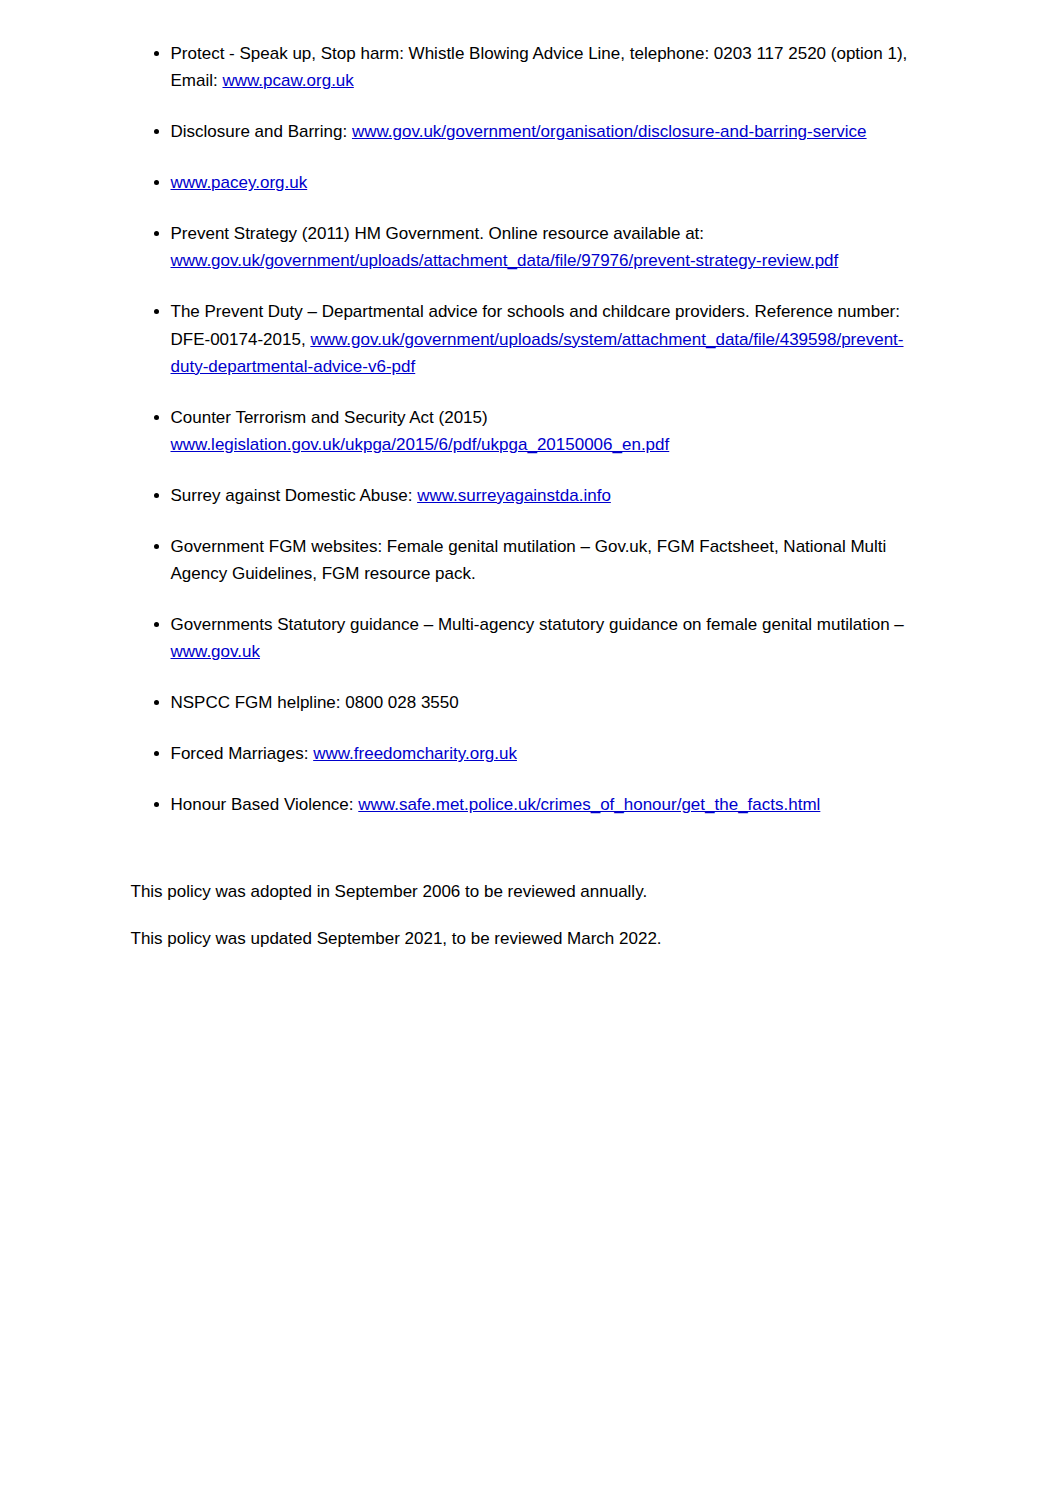Protect - Speak up, Stop harm: Whistle Blowing Advice Line, telephone: 0203 117 2520 (option 1), Email: www.pcaw.org.uk
Disclosure and Barring: www.gov.uk/government/organisation/disclosure-and-barring-service
www.pacey.org.uk
Prevent Strategy (2011) HM Government. Online resource available at: www.gov.uk/government/uploads/attachment_data/file/97976/prevent-strategy-review.pdf
The Prevent Duty – Departmental advice for schools and childcare providers. Reference number: DFE-00174-2015, www.gov.uk/government/uploads/system/attachment_data/file/439598/prevent-duty-departmental-advice-v6-pdf
Counter Terrorism and Security Act (2015) www.legislation.gov.uk/ukpga/2015/6/pdf/ukpga_20150006_en.pdf
Surrey against Domestic Abuse: www.surreyagainstda.info
Government FGM websites: Female genital mutilation – Gov.uk, FGM Factsheet, National Multi Agency Guidelines, FGM resource pack.
Governments Statutory guidance – Multi-agency statutory guidance on female genital mutilation – www.gov.uk
NSPCC FGM helpline: 0800 028 3550
Forced Marriages: www.freedomcharity.org.uk
Honour Based Violence: www.safe.met.police.uk/crimes_of_honour/get_the_facts.html
This policy was adopted in September 2006 to be reviewed annually.
This policy was updated September 2021, to be reviewed March 2022.